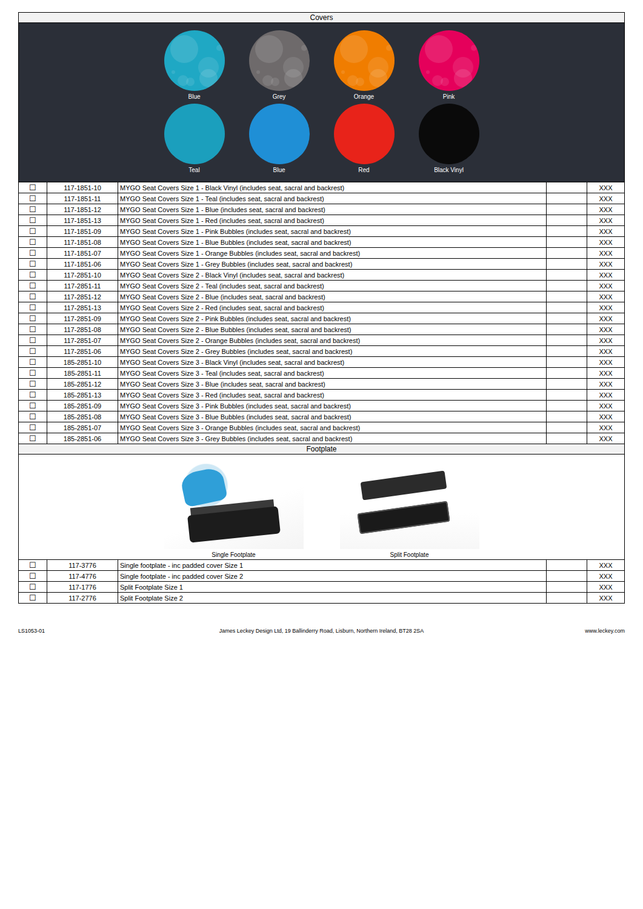| Covers |
| Blue Grey Orange Pink Teal Blue Red Black Vinyl |
| ☐ | 117-1851-10 | MYGO Seat Covers Size 1 - Black Vinyl (includes seat, sacral and backrest) | | XXX |
| ☐ | 117-1851-11 | MYGO Seat Covers Size 1 - Teal (includes seat, sacral and backrest) | | XXX |
| ☐ | 117-1851-12 | MYGO Seat Covers Size 1 - Blue (includes seat, sacral and backrest) | | XXX |
| ☐ | 117-1851-13 | MYGO Seat Covers Size 1 - Red (includes seat, sacral and backrest) | | XXX |
| ☐ | 117-1851-09 | MYGO Seat Covers Size 1 - Pink Bubbles (includes seat, sacral and backrest) | | XXX |
| ☐ | 117-1851-08 | MYGO Seat Covers Size 1 - Blue Bubbles (includes seat, sacral and backrest) | | XXX |
| ☐ | 117-1851-07 | MYGO Seat Covers Size 1 - Orange Bubbles (includes seat, sacral and backrest) | | XXX |
| ☐ | 117-1851-06 | MYGO Seat Covers Size 1 - Grey Bubbles (includes seat, sacral and backrest) | | XXX |
| ☐ | 117-2851-10 | MYGO Seat Covers Size 2 - Black Vinyl (includes seat, sacral and backrest) | | XXX |
| ☐ | 117-2851-11 | MYGO Seat Covers Size 2 - Teal (includes seat, sacral and backrest) | | XXX |
| ☐ | 117-2851-12 | MYGO Seat Covers Size 2 - Blue (includes seat, sacral and backrest) | | XXX |
| ☐ | 117-2851-13 | MYGO Seat Covers Size 2 - Red (includes seat, sacral and backrest) | | XXX |
| ☐ | 117-2851-09 | MYGO Seat Covers Size 2 - Pink Bubbles (includes seat, sacral and backrest) | | XXX |
| ☐ | 117-2851-08 | MYGO Seat Covers Size 2 - Blue Bubbles (includes seat, sacral and backrest) | | XXX |
| ☐ | 117-2851-07 | MYGO Seat Covers Size 2 - Orange Bubbles (includes seat, sacral and backrest) | | XXX |
| ☐ | 117-2851-06 | MYGO Seat Covers Size 2 - Grey Bubbles (includes seat, sacral and backrest) | | XXX |
| ☐ | 185-2851-10 | MYGO Seat Covers Size 3 - Black Vinyl (includes seat, sacral and backrest) | | XXX |
| ☐ | 185-2851-11 | MYGO Seat Covers Size 3 - Teal (includes seat, sacral and backrest) | | XXX |
| ☐ | 185-2851-12 | MYGO Seat Covers Size 3 - Blue (includes seat, sacral and backrest) | | XXX |
| ☐ | 185-2851-13 | MYGO Seat Covers Size 3 - Red (includes seat, sacral and backrest) | | XXX |
| ☐ | 185-2851-09 | MYGO Seat Covers Size 3 - Pink Bubbles (includes seat, sacral and backrest) | | XXX |
| ☐ | 185-2851-08 | MYGO Seat Covers Size 3 - Blue Bubbles (includes seat, sacral and backrest) | | XXX |
| ☐ | 185-2851-07 | MYGO Seat Covers Size 3 - Orange Bubbles (includes seat, sacral and backrest) | | XXX |
| ☐ | 185-2851-06 | MYGO Seat Covers Size 3 - Grey Bubbles (includes seat, sacral and backrest) | | XXX |
| Footplate |
| Single Footplate Split Footplate |
| ☐ | 117-3776 | Single footplate - inc padded cover Size 1 | | XXX |
| ☐ | 117-4776 | Single footplate - inc padded cover Size 2 | | XXX |
| ☐ | 117-1776 | Split Footplate Size 1 | | XXX |
| ☐ | 117-2776 | Split Footplate Size 2 | | XXX |
LS1053-01 James Leckey Design Ltd, 19 Ballinderry Road, Lisburn, Northern Ireland, BT28 2SA www.leckey.com